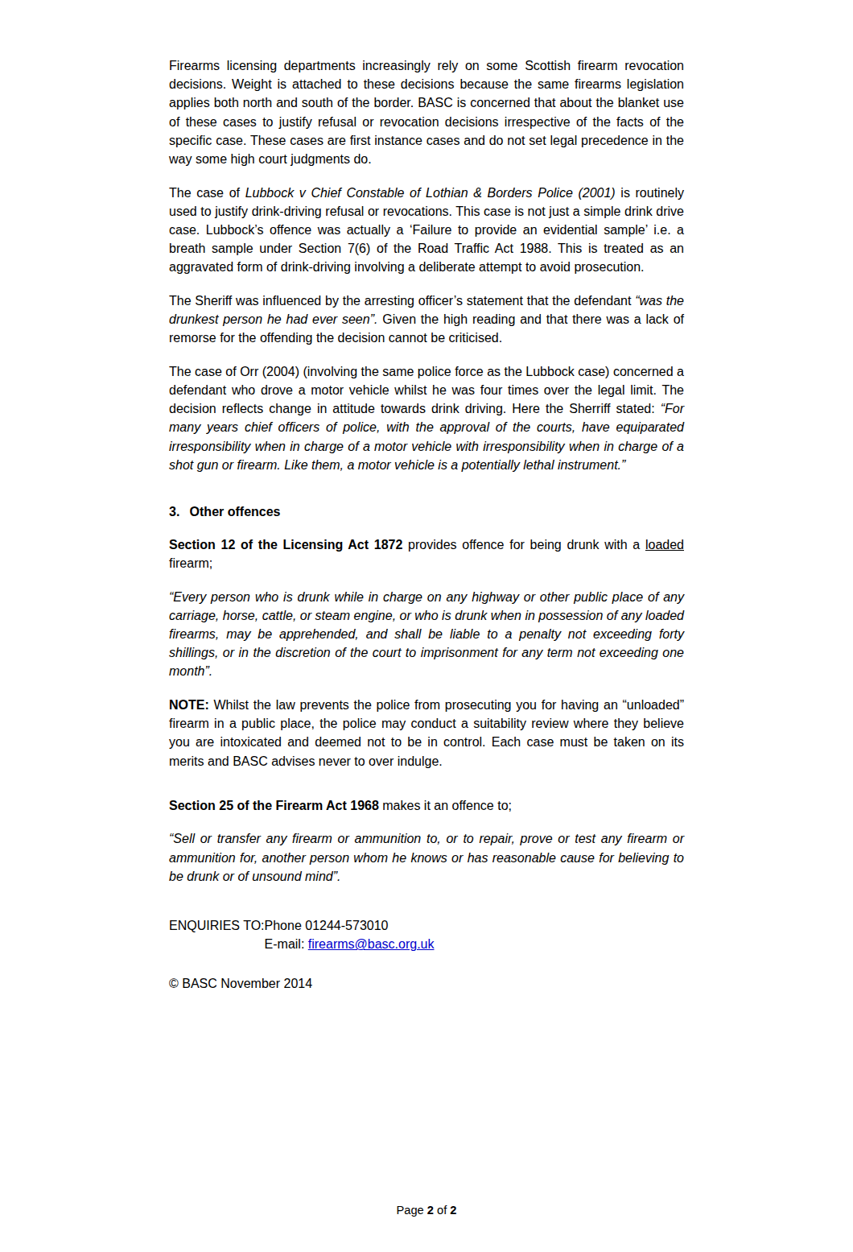Firearms licensing departments increasingly rely on some Scottish firearm revocation decisions. Weight is attached to these decisions because the same firearms legislation applies both north and south of the border. BASC is concerned that about the blanket use of these cases to justify refusal or revocation decisions irrespective of the facts of the specific case. These cases are first instance cases and do not set legal precedence in the way some high court judgments do.
The case of Lubbock v Chief Constable of Lothian & Borders Police (2001) is routinely used to justify drink-driving refusal or revocations. This case is not just a simple drink drive case. Lubbock’s offence was actually a ‘Failure to provide an evidential sample’ i.e. a breath sample under Section 7(6) of the Road Traffic Act 1988. This is treated as an aggravated form of drink-driving involving a deliberate attempt to avoid prosecution.
The Sheriff was influenced by the arresting officer’s statement that the defendant “was the drunkest person he had ever seen”. Given the high reading and that there was a lack of remorse for the offending the decision cannot be criticised.
The case of Orr (2004) (involving the same police force as the Lubbock case) concerned a defendant who drove a motor vehicle whilst he was four times over the legal limit. The decision reflects change in attitude towards drink driving. Here the Sherriff stated: “For many years chief officers of police, with the approval of the courts, have equiparated irresponsibility when in charge of a motor vehicle with irresponsibility when in charge of a shot gun or firearm. Like them, a motor vehicle is a potentially lethal instrument.”
3. Other offences
Section 12 of the Licensing Act 1872 provides offence for being drunk with a loaded firearm;
“Every person who is drunk while in charge on any highway or other public place of any carriage, horse, cattle, or steam engine, or who is drunk when in possession of any loaded firearms, may be apprehended, and shall be liable to a penalty not exceeding forty shillings, or in the discretion of the court to imprisonment for any term not exceeding one month”.
NOTE: Whilst the law prevents the police from prosecuting you for having an “unloaded” firearm in a public place, the police may conduct a suitability review where they believe you are intoxicated and deemed not to be in control. Each case must be taken on its merits and BASC advises never to over indulge.
Section 25 of the Firearm Act 1968 makes it an offence to;
“Sell or transfer any firearm or ammunition to, or to repair, prove or test any firearm or ammunition for, another person whom he knows or has reasonable cause for believing to be drunk or of unsound mind”.
| ENQUIRIES TO: | Phone 01244-573010 |
| | E-mail: firearms@basc.org.uk |
© BASC November 2014
Page 2 of 2